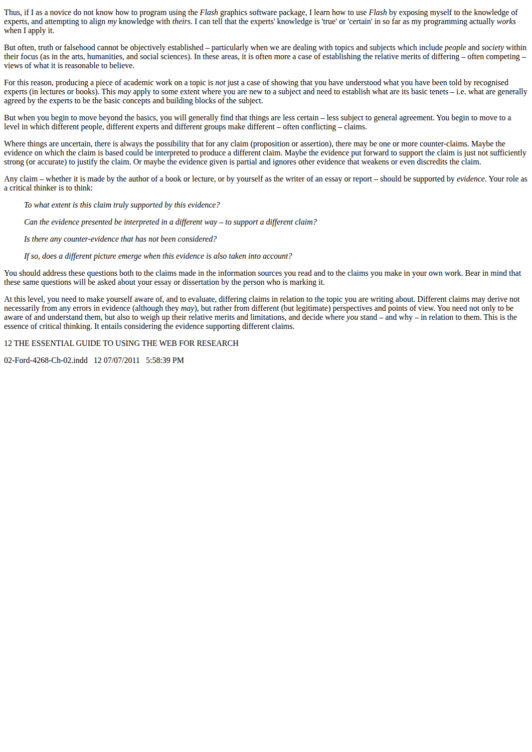Thus, if I as a novice do not know how to program using the Flash graphics software package, I learn how to use Flash by exposing myself to the knowledge of experts, and attempting to align my knowledge with theirs. I can tell that the experts' knowledge is 'true' or 'certain' in so far as my programming actually works when I apply it.
But often, truth or falsehood cannot be objectively established – particularly when we are dealing with topics and subjects which include people and society within their focus (as in the arts, humanities, and social sciences). In these areas, it is often more a case of establishing the relative merits of differing – often competing – views of what it is reasonable to believe.
For this reason, producing a piece of academic work on a topic is not just a case of showing that you have understood what you have been told by recognised experts (in lectures or books). This may apply to some extent where you are new to a subject and need to establish what are its basic tenets – i.e. what are generally agreed by the experts to be the basic concepts and building blocks of the subject.
But when you begin to move beyond the basics, you will generally find that things are less certain – less subject to general agreement. You begin to move to a level in which different people, different experts and different groups make different – often conflicting – claims.
Where things are uncertain, there is always the possibility that for any claim (proposition or assertion), there may be one or more counter-claims. Maybe the evidence on which the claim is based could be interpreted to produce a different claim. Maybe the evidence put forward to support the claim is just not sufficiently strong (or accurate) to justify the claim. Or maybe the evidence given is partial and ignores other evidence that weakens or even discredits the claim.
Any claim – whether it is made by the author of a book or lecture, or by yourself as the writer of an essay or report – should be supported by evidence. Your role as a critical thinker is to think:
To what extent is this claim truly supported by this evidence?
Can the evidence presented be interpreted in a different way – to support a different claim?
Is there any counter-evidence that has not been considered?
If so, does a different picture emerge when this evidence is also taken into account?
You should address these questions both to the claims made in the information sources you read and to the claims you make in your own work. Bear in mind that these same questions will be asked about your essay or dissertation by the person who is marking it.
At this level, you need to make yourself aware of, and to evaluate, differing claims in relation to the topic you are writing about. Different claims may derive not necessarily from any errors in evidence (although they may), but rather from different (but legitimate) perspectives and points of view. You need not only to be aware of and understand them, but also to weigh up their relative merits and limitations, and decide where you stand – and why – in relation to them. This is the essence of critical thinking. It entails considering the evidence supporting different claims.
12 THE ESSENTIAL GUIDE TO USING THE WEB FOR RESEARCH
02-Ford-4268-Ch-02.indd 12 07/07/2011 5:58:39 PM